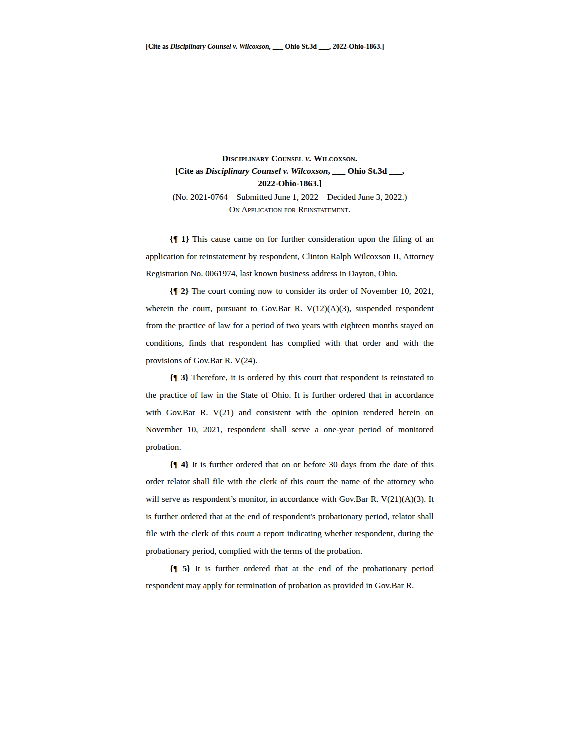[Cite as Disciplinary Counsel v. Wilcoxson, ___ Ohio St.3d ___, 2022-Ohio-1863.]
Disciplinary Counsel v. Wilcoxson.
[Cite as Disciplinary Counsel v. Wilcoxson, ___ Ohio St.3d ___,
2022-Ohio-1863.]
(No. 2021-0764—Submitted June 1, 2022—Decided June 3, 2022.)
On Application for Reinstatement.
{¶ 1} This cause came on for further consideration upon the filing of an application for reinstatement by respondent, Clinton Ralph Wilcoxson II, Attorney Registration No. 0061974, last known business address in Dayton, Ohio.
{¶ 2} The court coming now to consider its order of November 10, 2021, wherein the court, pursuant to Gov.Bar R. V(12)(A)(3), suspended respondent from the practice of law for a period of two years with eighteen months stayed on conditions, finds that respondent has complied with that order and with the provisions of Gov.Bar R. V(24).
{¶ 3} Therefore, it is ordered by this court that respondent is reinstated to the practice of law in the State of Ohio. It is further ordered that in accordance with Gov.Bar R. V(21) and consistent with the opinion rendered herein on November 10, 2021, respondent shall serve a one-year period of monitored probation.
{¶ 4} It is further ordered that on or before 30 days from the date of this order relator shall file with the clerk of this court the name of the attorney who will serve as respondent’s monitor, in accordance with Gov.Bar R. V(21)(A)(3). It is further ordered that at the end of respondent's probationary period, relator shall file with the clerk of this court a report indicating whether respondent, during the probationary period, complied with the terms of the probation.
{¶ 5} It is further ordered that at the end of the probationary period respondent may apply for termination of probation as provided in Gov.Bar R.